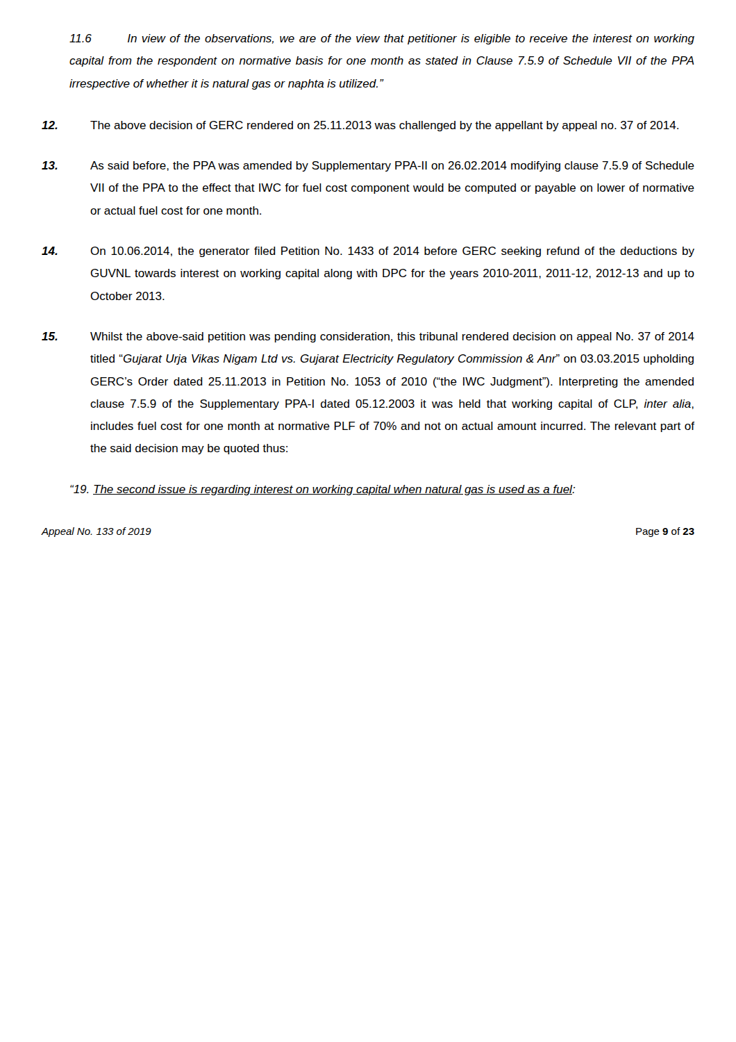11.6 In view of the observations, we are of the view that petitioner is eligible to receive the interest on working capital from the respondent on normative basis for one month as stated in Clause 7.5.9 of Schedule VII of the PPA irrespective of whether it is natural gas or naphta is utilized.”
12.
The above decision of GERC rendered on 25.11.2013 was challenged by the appellant by appeal no. 37 of 2014.
13.
As said before, the PPA was amended by Supplementary PPA-II on 26.02.2014 modifying clause 7.5.9 of Schedule VII of the PPA to the effect that IWC for fuel cost component would be computed or payable on lower of normative or actual fuel cost for one month.
14.
On 10.06.2014, the generator filed Petition No. 1433 of 2014 before GERC seeking refund of the deductions by GUVNL towards interest on working capital along with DPC for the years 2010-2011, 2011-12, 2012-13 and up to October 2013.
15.
Whilst the above-said petition was pending consideration, this tribunal rendered decision on appeal No. 37 of 2014 titled “Gujarat Urja Vikas Nigam Ltd vs. Gujarat Electricity Regulatory Commission & Anr” on 03.03.2015 upholding GERC’s Order dated 25.11.2013 in Petition No. 1053 of 2010 (“the IWC Judgment”). Interpreting the amended clause 7.5.9 of the Supplementary PPA-I dated 05.12.2003 it was held that working capital of CLP, inter alia, includes fuel cost for one month at normative PLF of 70% and not on actual amount incurred. The relevant part of the said decision may be quoted thus:
“19. The second issue is regarding interest on working capital when natural gas is used as a fuel:
Appeal No. 133 of 2019
Page 9 of 23